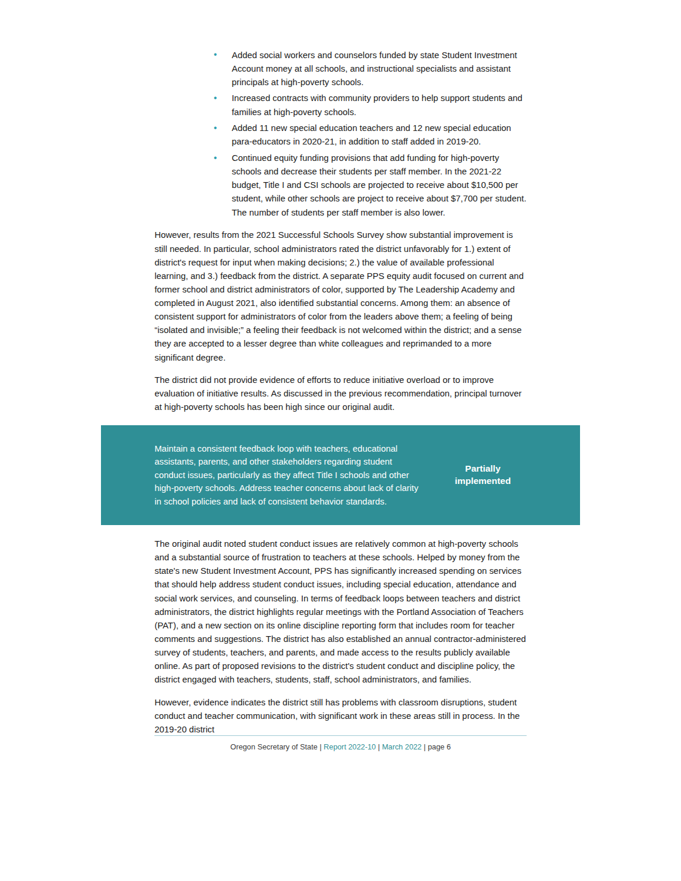Added social workers and counselors funded by state Student Investment Account money at all schools, and instructional specialists and assistant principals at high-poverty schools.
Increased contracts with community providers to help support students and families at high-poverty schools.
Added 11 new special education teachers and 12 new special education para-educators in 2020-21, in addition to staff added in 2019-20.
Continued equity funding provisions that add funding for high-poverty schools and decrease their students per staff member. In the 2021-22 budget, Title I and CSI schools are projected to receive about $10,500 per student, while other schools are project to receive about $7,700 per student. The number of students per staff member is also lower.
However, results from the 2021 Successful Schools Survey show substantial improvement is still needed. In particular, school administrators rated the district unfavorably for 1.) extent of district's request for input when making decisions; 2.) the value of available professional learning, and 3.) feedback from the district. A separate PPS equity audit focused on current and former school and district administrators of color, supported by The Leadership Academy and completed in August 2021, also identified substantial concerns. Among them: an absence of consistent support for administrators of color from the leaders above them; a feeling of being “isolated and invisible;” a feeling their feedback is not welcomed within the district; and a sense they are accepted to a lesser degree than white colleagues and reprimanded to a more significant degree.
The district did not provide evidence of efforts to reduce initiative overload or to improve evaluation of initiative results. As discussed in the previous recommendation, principal turnover at high-poverty schools has been high since our original audit.
Maintain a consistent feedback loop with teachers, educational assistants, parents, and other stakeholders regarding student conduct issues, particularly as they affect Title I schools and other high-poverty schools. Address teacher concerns about lack of clarity in school policies and lack of consistent behavior standards.
Partially
implemented
The original audit noted student conduct issues are relatively common at high-poverty schools and a substantial source of frustration to teachers at these schools. Helped by money from the state's new Student Investment Account, PPS has significantly increased spending on services that should help address student conduct issues, including special education, attendance and social work services, and counseling. In terms of feedback loops between teachers and district administrators, the district highlights regular meetings with the Portland Association of Teachers (PAT), and a new section on its online discipline reporting form that includes room for teacher comments and suggestions. The district has also established an annual contractor-administered survey of students, teachers, and parents, and made access to the results publicly available online. As part of proposed revisions to the district's student conduct and discipline policy, the district engaged with teachers, students, staff, school administrators, and families.
However, evidence indicates the district still has problems with classroom disruptions, student conduct and teacher communication, with significant work in these areas still in process. In the 2019-20 district
Oregon Secretary of State | Report 2022-10 | March 2022 | page 6